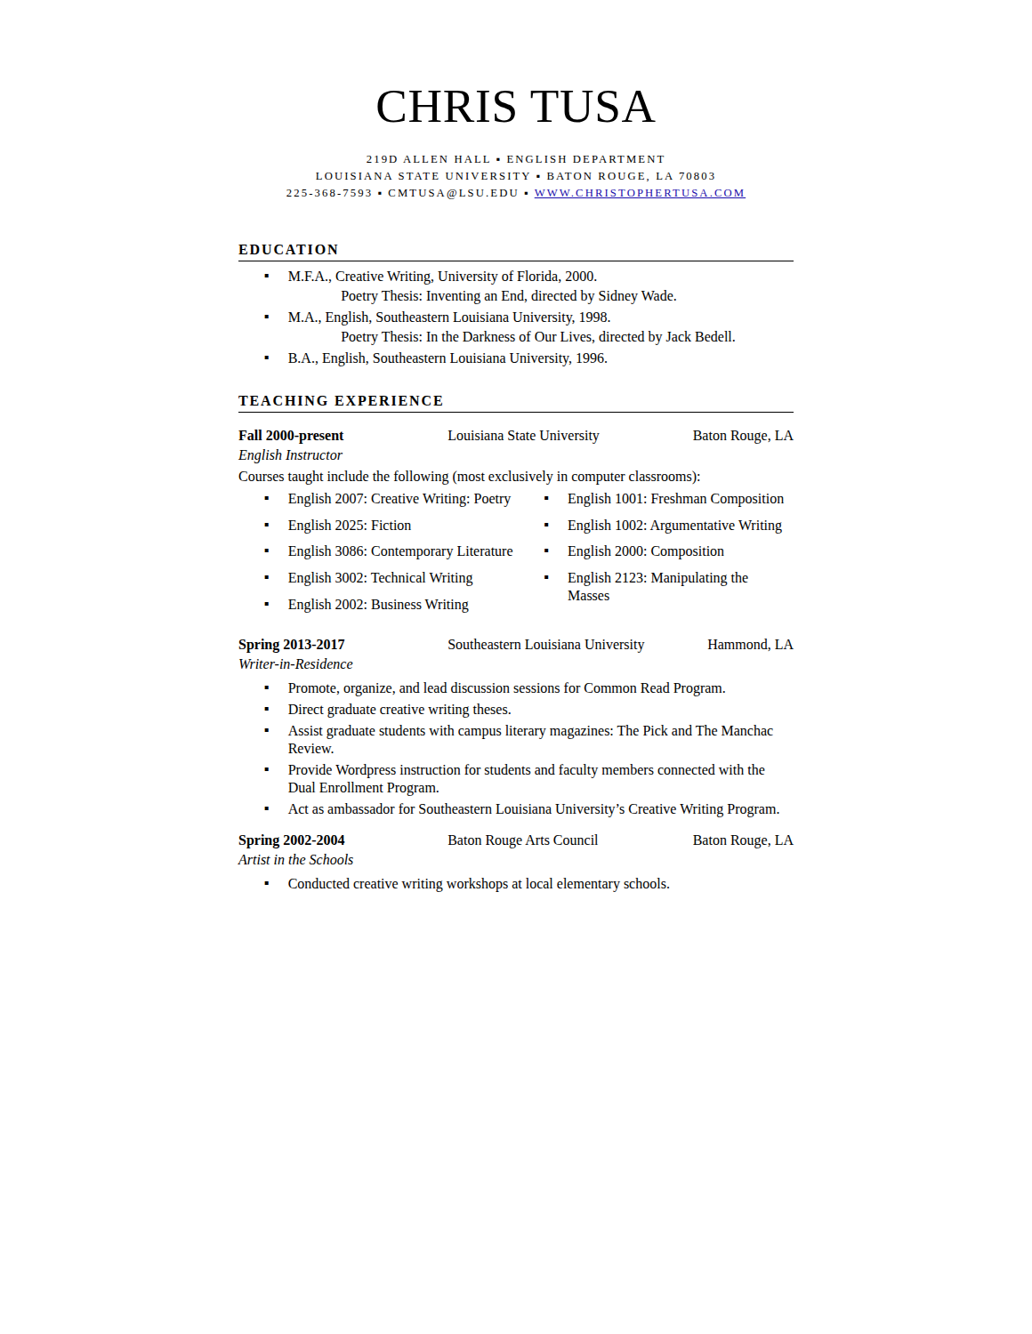CHRIS TUSA
219D ALLEN HALL ▪ ENGLISH DEPARTMENT
LOUISIANA STATE UNIVERSITY ▪ BATON ROUGE, LA 70803
225-368-7593 ▪ CMTUSA@LSU.EDU ▪ WWW.CHRISTOPHERTUSA.COM
EDUCATION
M.F.A., Creative Writing, University of Florida, 2000.
Poetry Thesis: Inventing an End, directed by Sidney Wade.
M.A., English, Southeastern Louisiana University, 1998.
Poetry Thesis: In the Darkness of Our Lives, directed by Jack Bedell.
B.A., English, Southeastern Louisiana University, 1996.
TEACHING EXPERIENCE
Fall 2000-present Louisiana State University Baton Rouge, LA
English Instructor
Courses taught include the following (most exclusively in computer classrooms):
English 2007: Creative Writing: Poetry
English 2025: Fiction
English 3086: Contemporary Literature
English 3002: Technical Writing
English 2002: Business Writing
English 1001: Freshman Composition
English 1002: Argumentative Writing
English 2000: Composition
English 2123: Manipulating the Masses
Spring 2013-2017 Southeastern Louisiana University Hammond, LA
Writer-in-Residence
Promote, organize, and lead discussion sessions for Common Read Program.
Direct graduate creative writing theses.
Assist graduate students with campus literary magazines: The Pick and The Manchac Review.
Provide Wordpress instruction for students and faculty members connected with the Dual Enrollment Program.
Act as ambassador for Southeastern Louisiana University’s Creative Writing Program.
Spring 2002-2004 Baton Rouge Arts Council Baton Rouge, LA
Artist in the Schools
Conducted creative writing workshops at local elementary schools.